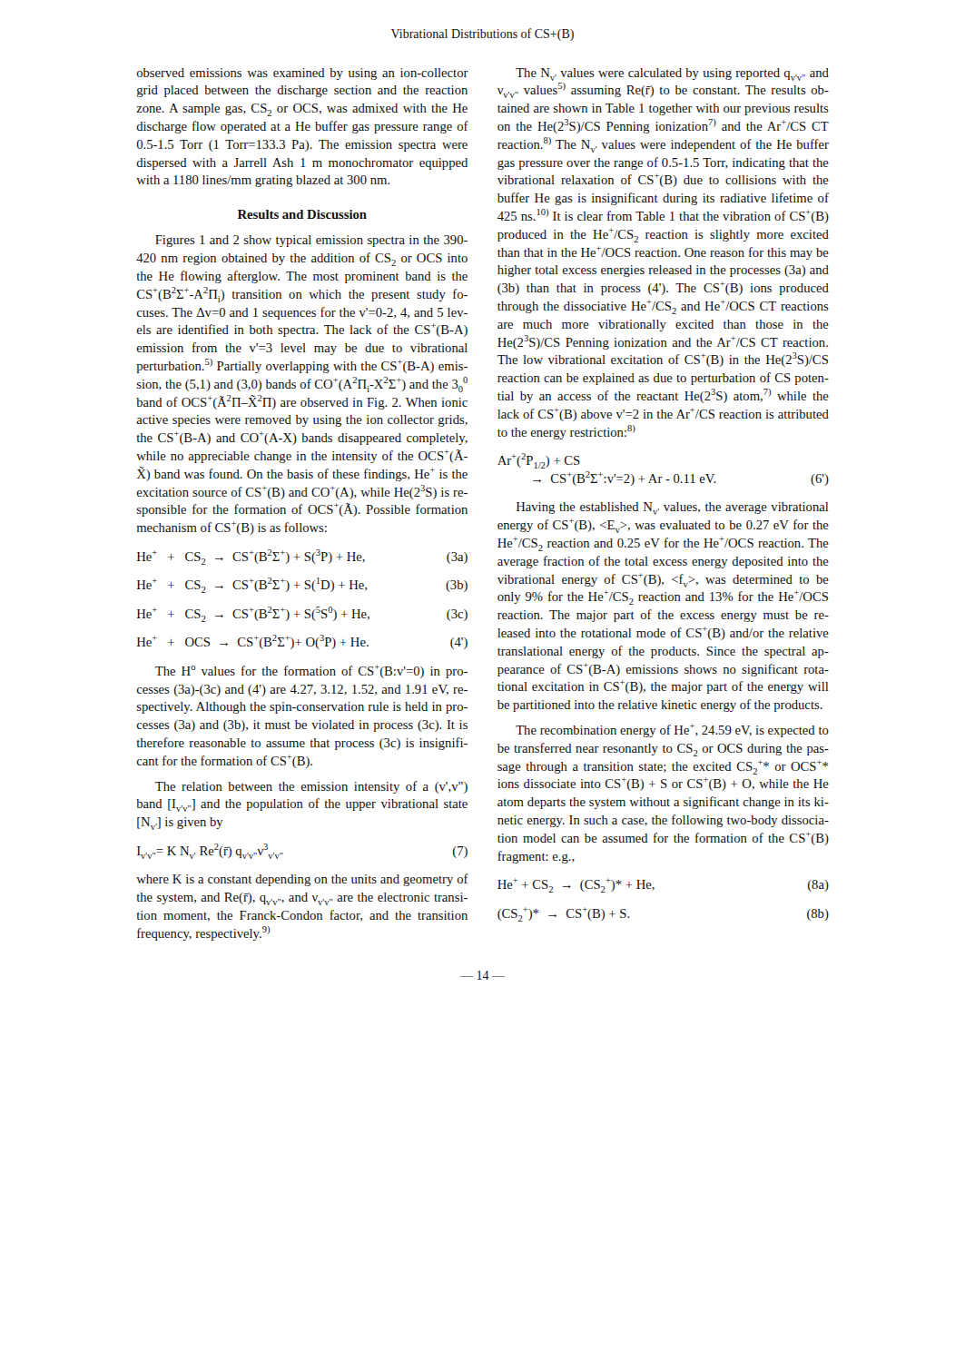Vibrational Distributions of CS+(B)
observed emissions was examined by using an ion-collector grid placed between the discharge section and the reaction zone. A sample gas, CS2 or OCS, was admixed with the He discharge flow operated at a He buffer gas pressure range of 0.5-1.5 Torr (1 Torr=133.3 Pa). The emission spectra were dispersed with a Jarrell Ash 1 m monochromator equipped with a 1180 lines/mm grating blazed at 300 nm.
Results and Discussion
Figures 1 and 2 show typical emission spectra in the 390-420 nm region obtained by the addition of CS2 or OCS into the He flowing afterglow. The most prominent band is the CS+(B2Σ+-A2Πi) transition on which the present study focuses. The Δv=0 and 1 sequences for the v'=0-2, 4, and 5 levels are identified in both spectra. The lack of the CS+(B-A) emission from the v'=3 level may be due to vibrational perturbation.5) Partially overlapping with the CS+(B-A) emission, the (5,1) and (3,0) bands of CO+(A2Πi-X2Σ+) and the 300 band of OCS+(Ã2Π–X̃2Π) are observed in Fig. 2. When ionic active species were removed by using the ion collector grids, the CS+(B-A) and CO+(A-X) bands disappeared completely, while no appreciable change in the intensity of the OCS+(Ã-X̃) band was found. On the basis of these findings, He+ is the excitation source of CS+(B) and CO+(A), while He(23S) is responsible for the formation of OCS+(Ã). Possible formation mechanism of CS+(B) is as follows:
He+ + CS2 → CS+(B2Σ+) + S(3P) + He, (3a)
He+ + CS2 → CS+(B2Σ+) + S(1D) + He, (3b)
He+ + CS2 → CS+(B2Σ+) + S(5S0) + He, (3c)
He+ + OCS → CS+(B2Σ+)+ O(3P) + He. (4')
The Ho values for the formation of CS+(B:v'=0) in processes (3a)-(3c) and (4') are 4.27, 3.12, 1.52, and 1.91 eV, respectively. Although the spin-conservation rule is held in processes (3a) and (3b), it must be violated in process (3c). It is therefore reasonable to assume that process (3c) is insignificant for the formation of CS+(B).
The relation between the emission intensity of a (v',v") band [Iv'v"] and the population of the upper vibrational state [Nv'] is given by
Iv'v"= K Nv' Re2(r̄) qv'v"ν3v'v" (7)
where K is a constant depending on the units and geometry of the system, and Re(r̄), qv'v", and νv'v" are the electronic transition moment, the Franck-Condon factor, and the transition frequency, respectively.9)
The Nv' values were calculated by using reported qv'v" and νv'v" values5) assuming Re(r̄) to be constant. The results obtained are shown in Table 1 together with our previous results on the He(23S)/CS Penning ionization7) and the Ar+/CS CT reaction.8) The Nv' values were independent of the He buffer gas pressure over the range of 0.5-1.5 Torr, indicating that the vibrational relaxation of CS+(B) due to collisions with the buffer He gas is insignificant during its radiative lifetime of 425 ns.10) It is clear from Table 1 that the vibration of CS+(B) produced in the He+/CS2 reaction is slightly more excited than that in the He+/OCS reaction. One reason for this may be higher total excess energies released in the processes (3a) and (3b) than that in process (4'). The CS+(B) ions produced through the dissociative He+/CS2 and He+/OCS CT reactions are much more vibrationally excited than those in the He(23S)/CS Penning ionization and the Ar+/CS CT reaction. The low vibrational excitation of CS+(B) in the He(23S)/CS reaction can be explained as due to perturbation of CS potential by an access of the reactant He(23S) atom,7) while the lack of CS+(B) above v'=2 in the Ar+/CS reaction is attributed to the energy restriction:8)
Ar+(2P1/2) + CS
→ CS+(B2Σ+:v'=2) + Ar - 0.11 eV. (6')
Having the established Nv' values, the average vibrational energy of CS+(B), <Ev>, was evaluated to be 0.27 eV for the He+/CS2 reaction and 0.25 eV for the He+/OCS reaction. The average fraction of the total excess energy deposited into the vibrational energy of CS+(B), <fv>, was determined to be only 9% for the He+/CS2 reaction and 13% for the He+/OCS reaction. The major part of the excess energy must be released into the rotational mode of CS+(B) and/or the relative translational energy of the products. Since the spectral appearance of CS+(B-A) emissions shows no significant rotational excitation in CS+(B), the major part of the energy will be partitioned into the relative kinetic energy of the products.
The recombination energy of He+, 24.59 eV, is expected to be transferred near resonantly to CS2 or OCS during the passage through a transition state; the excited CS2+* or OCS+* ions dissociate into CS+(B) + S or CS+(B) + O, while the He atom departs the system without a significant change in its kinetic energy. In such a case, the following two-body dissociation model can be assumed for the formation of the CS+(B) fragment: e.g.,
He+ + CS2 → (CS2+)* + He, (8a)
(CS2+)* → CS+(B) + S. (8b)
— 14 —